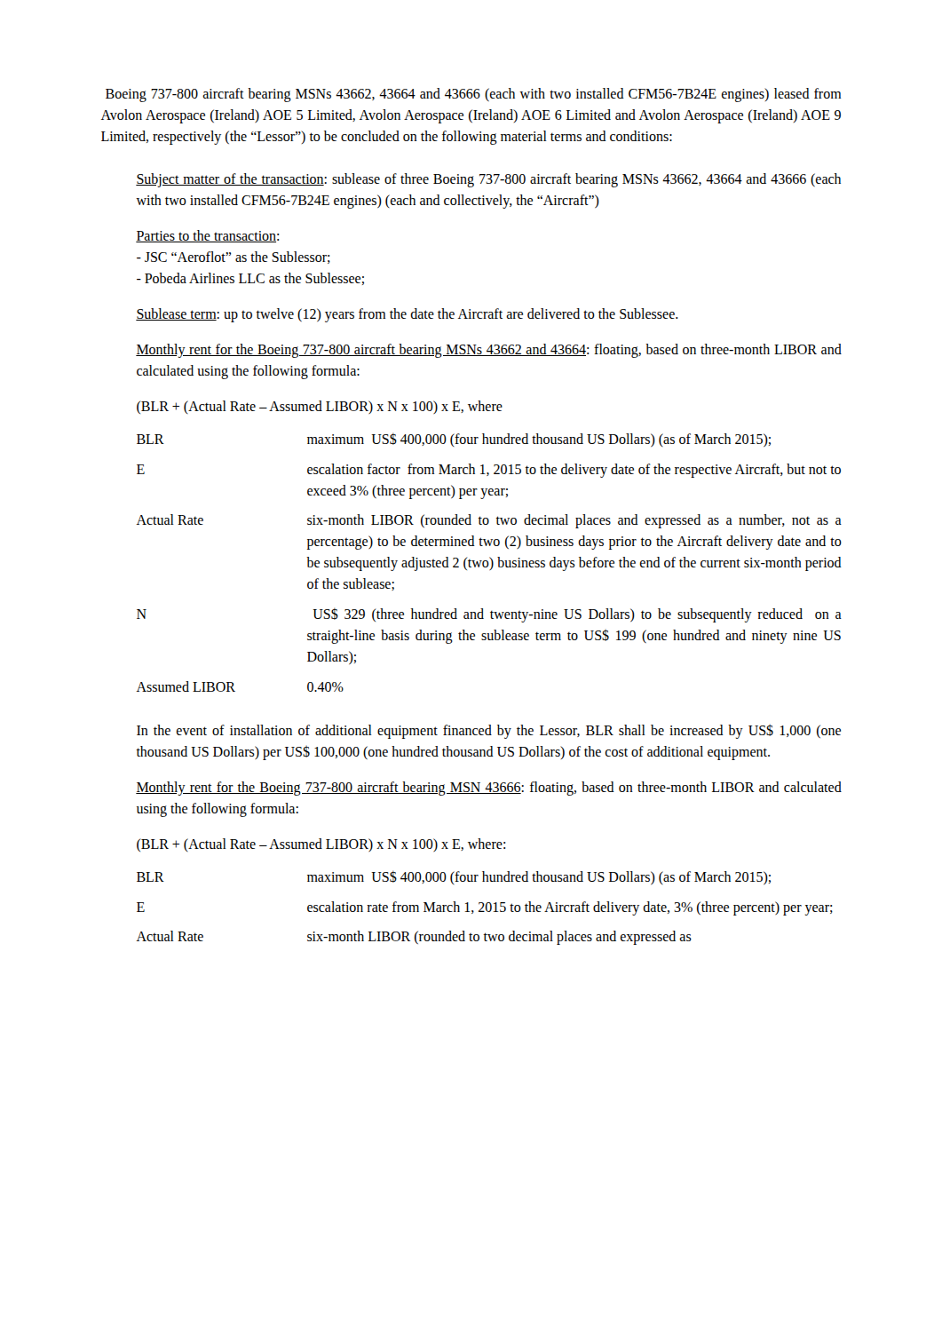Boeing 737-800 aircraft bearing MSNs 43662, 43664 and 43666 (each with two installed CFM56-7B24E engines) leased from Avolon Aerospace (Ireland) AOE 5 Limited, Avolon Aerospace (Ireland) AOE 6 Limited and Avolon Aerospace (Ireland) AOE 9 Limited, respectively (the “Lessor”) to be concluded on the following material terms and conditions:
Subject matter of the transaction: sublease of three Boeing 737-800 aircraft bearing MSNs 43662, 43664 and 43666 (each with two installed CFM56-7B24E engines) (each and collectively, the “Aircraft”)
Parties to the transaction:
- JSC “Aeroflot” as the Sublessor;
- Pobeda Airlines LLC as the Sublessee;
Sublease term: up to twelve (12) years from the date the Aircraft are delivered to the Sublessee.
Monthly rent for the Boeing 737-800 aircraft bearing MSNs 43662 and 43664: floating, based on three-month LIBOR and calculated using the following formula:
(BLR + (Actual Rate – Assumed LIBOR) x N x 100) x E, where
| BLR | maximum US$ 400,000 (four hundred thousand US Dollars) (as of March 2015); |
| E | escalation factor from March 1, 2015 to the delivery date of the respective Aircraft, but not to exceed 3% (three percent) per year; |
| Actual Rate | six-month LIBOR (rounded to two decimal places and expressed as a number, not as a percentage) to be determined two (2) business days prior to the Aircraft delivery date and to be subsequently adjusted 2 (two) business days before the end of the current six-month period of the sublease; |
| N | US$ 329 (three hundred and twenty-nine US Dollars) to be subsequently reduced on a straight-line basis during the sublease term to US$ 199 (one hundred and ninety nine US Dollars); |
| Assumed LIBOR | 0.40% |
In the event of installation of additional equipment financed by the Lessor, BLR shall be increased by US$ 1,000 (one thousand US Dollars) per US$ 100,000 (one hundred thousand US Dollars) of the cost of additional equipment.
Monthly rent for the Boeing 737-800 aircraft bearing MSN 43666: floating, based on three-month LIBOR and calculated using the following formula:
(BLR + (Actual Rate – Assumed LIBOR) x N x 100) x E, where:
| BLR | maximum US$ 400,000 (four hundred thousand US Dollars) (as of March 2015); |
| E | escalation rate from March 1, 2015 to the Aircraft delivery date, 3% (three percent) per year; |
| Actual Rate | six-month LIBOR (rounded to two decimal places and expressed as |